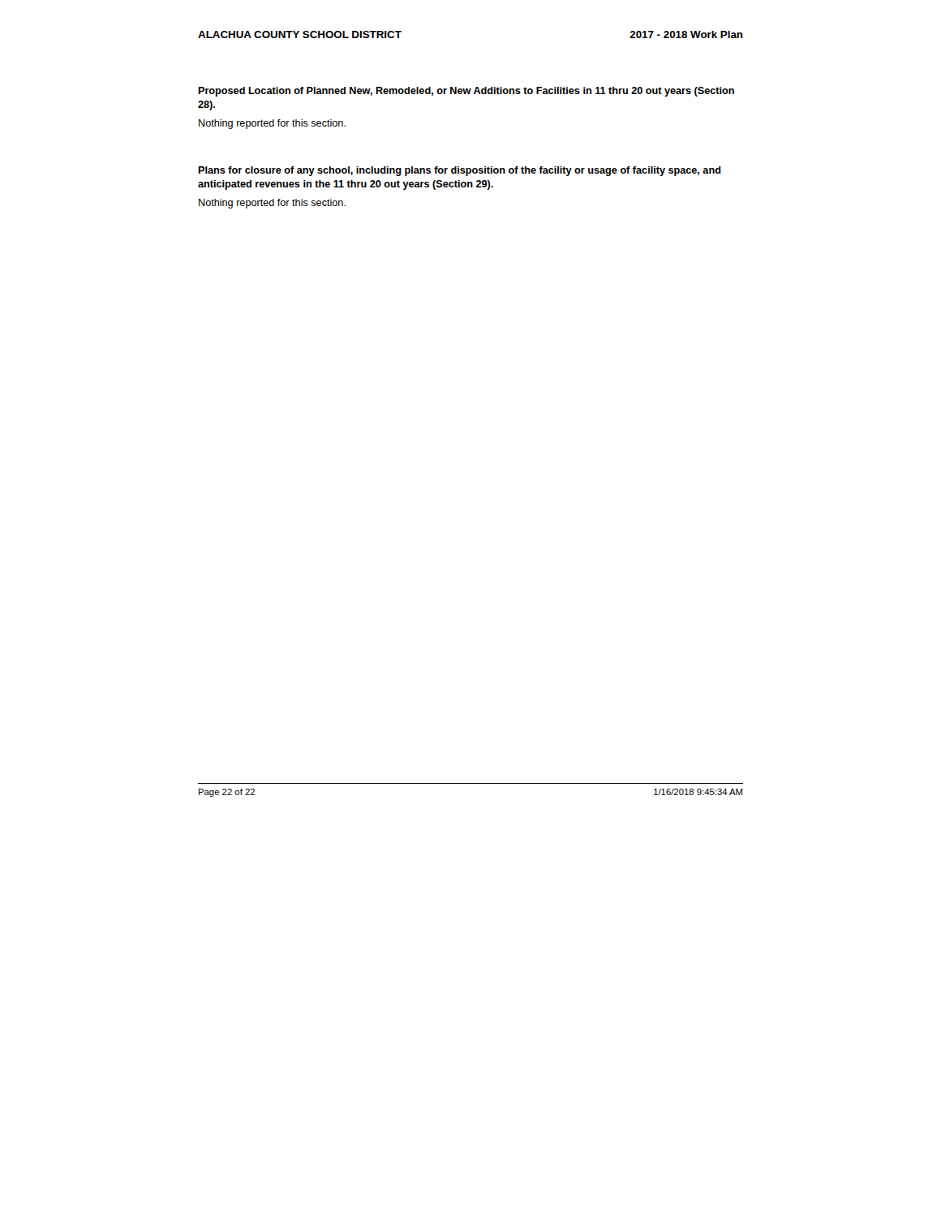ALACHUA COUNTY SCHOOL DISTRICT
2017 - 2018 Work Plan
Proposed Location of Planned New, Remodeled, or New Additions to Facilities in 11 thru 20 out years (Section 28).
Nothing reported for this section.
Plans for closure of any school, including plans for disposition of the facility or usage of facility space, and anticipated revenues in the 11 thru 20 out years (Section 29).
Nothing reported for this section.
Page 22 of 22
1/16/2018 9:45:34 AM